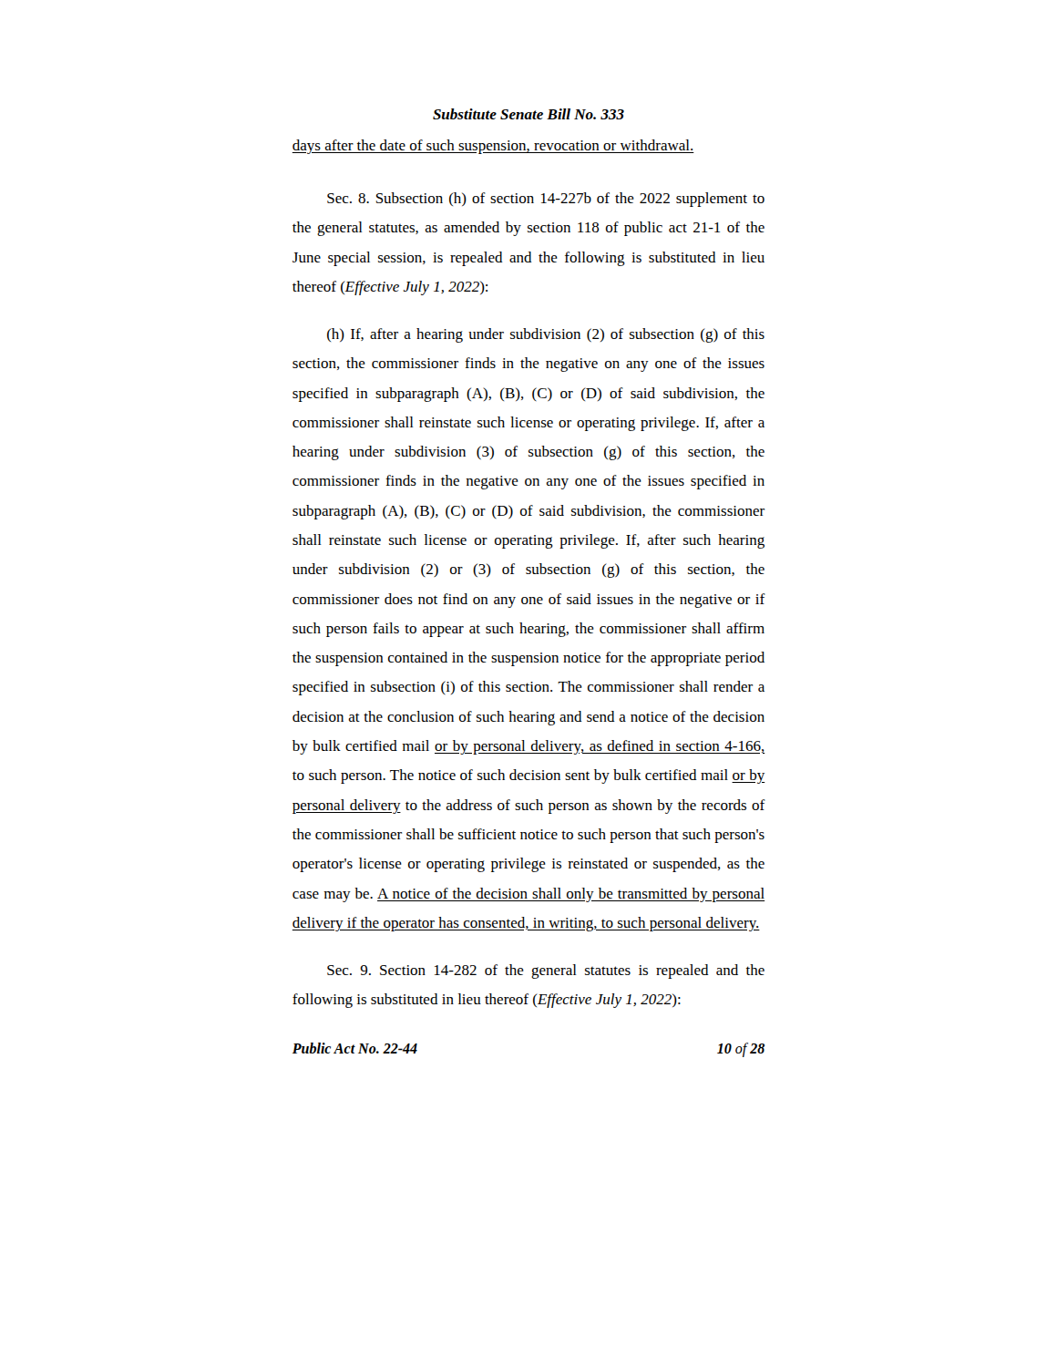Substitute Senate Bill No. 333
days after the date of such suspension, revocation or withdrawal.
Sec. 8. Subsection (h) of section 14-227b of the 2022 supplement to the general statutes, as amended by section 118 of public act 21-1 of the June special session, is repealed and the following is substituted in lieu thereof (Effective July 1, 2022):
(h) If, after a hearing under subdivision (2) of subsection (g) of this section, the commissioner finds in the negative on any one of the issues specified in subparagraph (A), (B), (C) or (D) of said subdivision, the commissioner shall reinstate such license or operating privilege. If, after a hearing under subdivision (3) of subsection (g) of this section, the commissioner finds in the negative on any one of the issues specified in subparagraph (A), (B), (C) or (D) of said subdivision, the commissioner shall reinstate such license or operating privilege. If, after such hearing under subdivision (2) or (3) of subsection (g) of this section, the commissioner does not find on any one of said issues in the negative or if such person fails to appear at such hearing, the commissioner shall affirm the suspension contained in the suspension notice for the appropriate period specified in subsection (i) of this section. The commissioner shall render a decision at the conclusion of such hearing and send a notice of the decision by bulk certified mail or by personal delivery, as defined in section 4-166, to such person. The notice of such decision sent by bulk certified mail or by personal delivery to the address of such person as shown by the records of the commissioner shall be sufficient notice to such person that such person's operator's license or operating privilege is reinstated or suspended, as the case may be. A notice of the decision shall only be transmitted by personal delivery if the operator has consented, in writing, to such personal delivery.
Sec. 9. Section 14-282 of the general statutes is repealed and the following is substituted in lieu thereof (Effective July 1, 2022):
Public Act No. 22-44 10 of 28